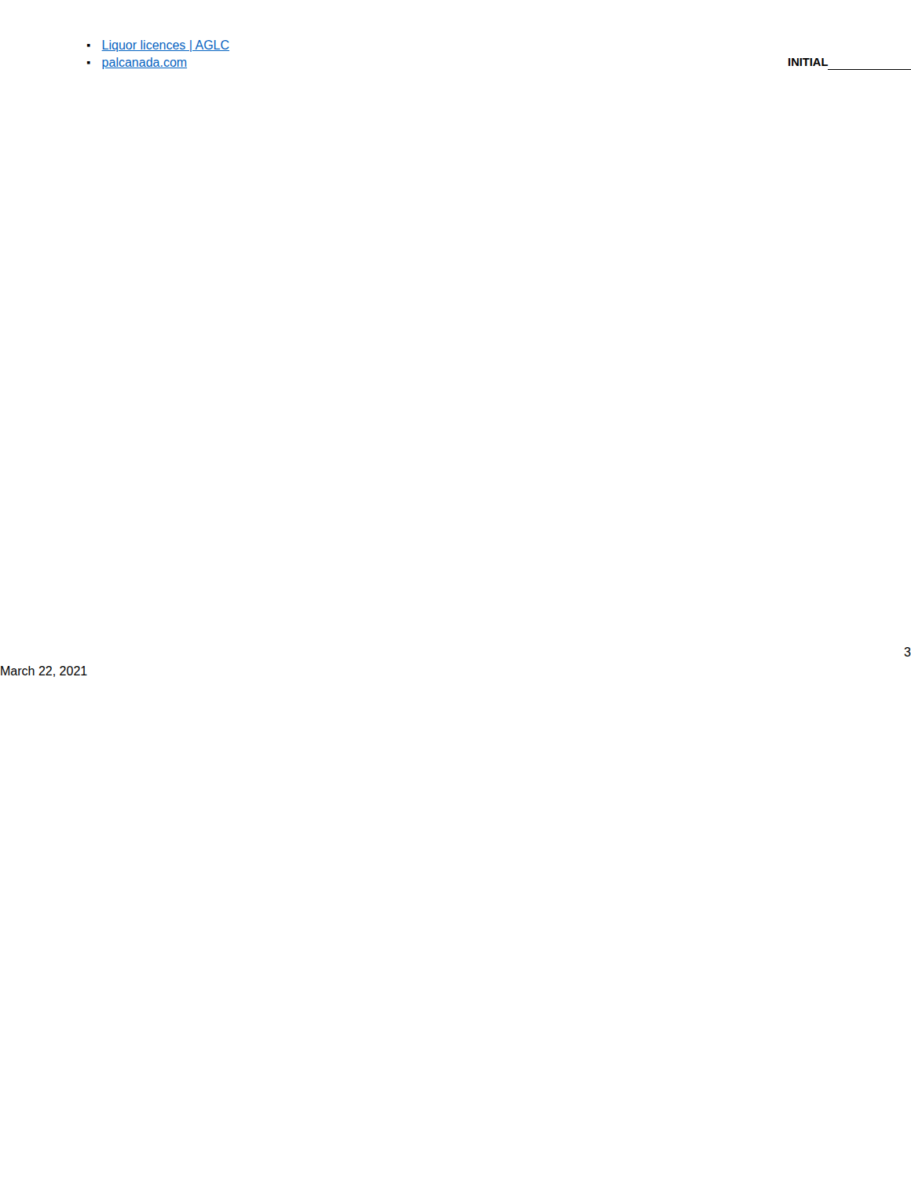Liquor licences | AGLC
palcanada.com INITIAL
3
March 22, 2021